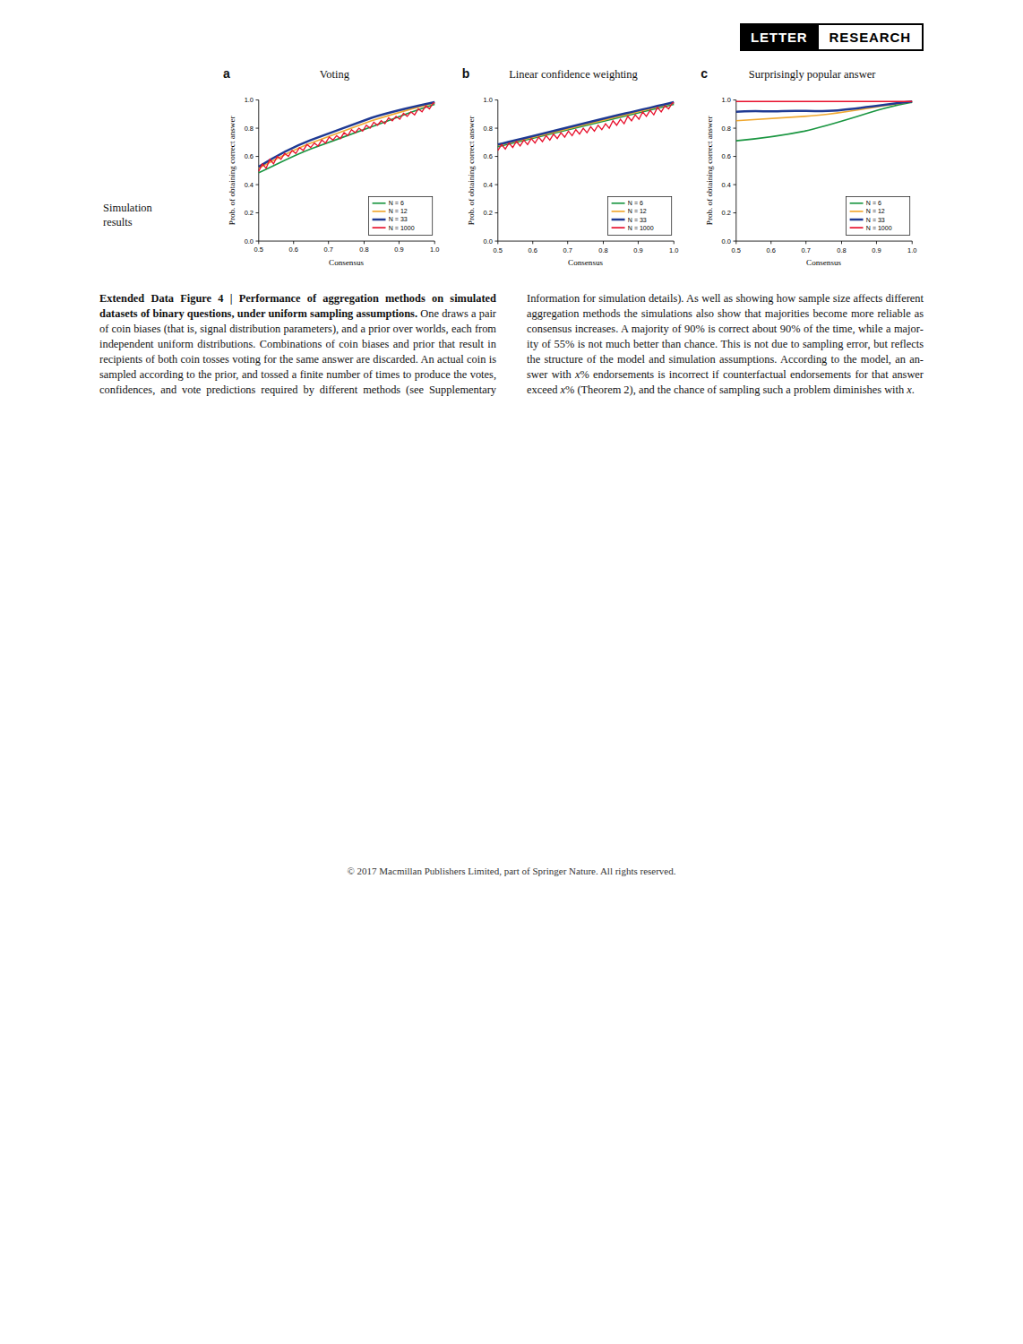Letter
Research
Simulation
results
a
Voting
0.0 0.2 0.4 0.6 0.8 1.0 0.5 0.6 0.7 0.8 0.9 1.0 Consensus Prob. of obtaining correct answer N = 6 N = 12 N = 33 N = 1000
b
Linear confidence weighting
0.0 0.2 0.4 0.6 0.8 1.0 0.5 0.6 0.7 0.8 0.9 1.0 Consensus Prob. of obtaining correct answer N = 6 N = 12 N = 33 N = 1000
c
Surprisingly popular answer
0.0 0.2 0.4 0.6 0.8 1.0 0.5 0.6 0.7 0.8 0.9 1.0 Consensus Prob. of obtaining correct answer N = 6 N = 12 N = 33 N = 1000
Extended Data Figure 4 | Performance of aggregation methods on simulated datasets of binary questions, under uniform sampling assumptions. One draws a pair of coin biases (that is, signal distribution parameters), and a prior over worlds, each from independent uniform distributions. Combinations of coin biases and prior that result in recipients of both coin tosses voting for the same answer are discarded. An actual coin is sampled according to the prior, and tossed a finite number of times to produce the votes, confidences, and vote predictions required by different methods (see Supplementary Information for simulation details). As well as showing how sample size affects different aggregation methods the simulations also show that majorities become more reliable as consensus increases. A majority of 90% is correct about 90% of the time, while a majority of 55% is not much better than chance. This is not due to sampling error, but reflects the structure of the model and simulation assumptions. According to the model, an answer with x% endorsements is incorrect if counterfactual endorsements for that answer exceed x% (Theorem 2), and the chance of sampling such a problem diminishes with x.
© 2017 Macmillan Publishers Limited, part of Springer Nature. All rights reserved.